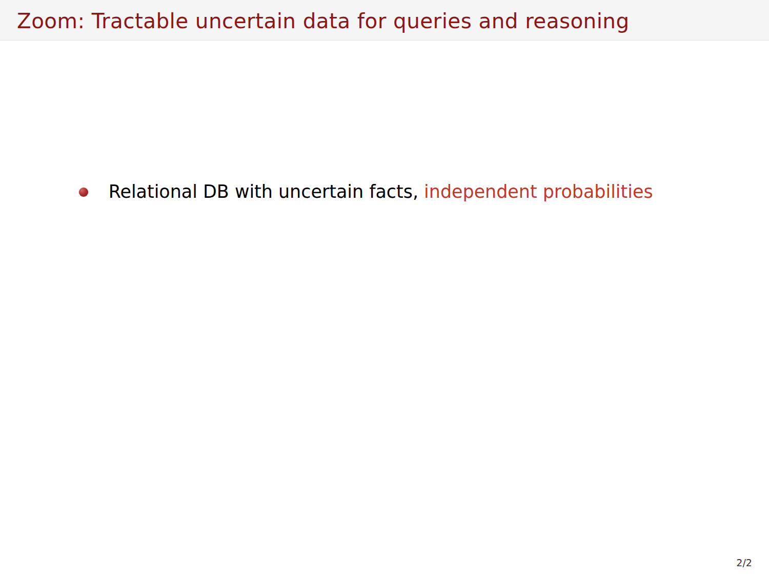Zoom: Tractable uncertain data for queries and reasoning
Relational DB with uncertain facts, independent probabilities
2/2